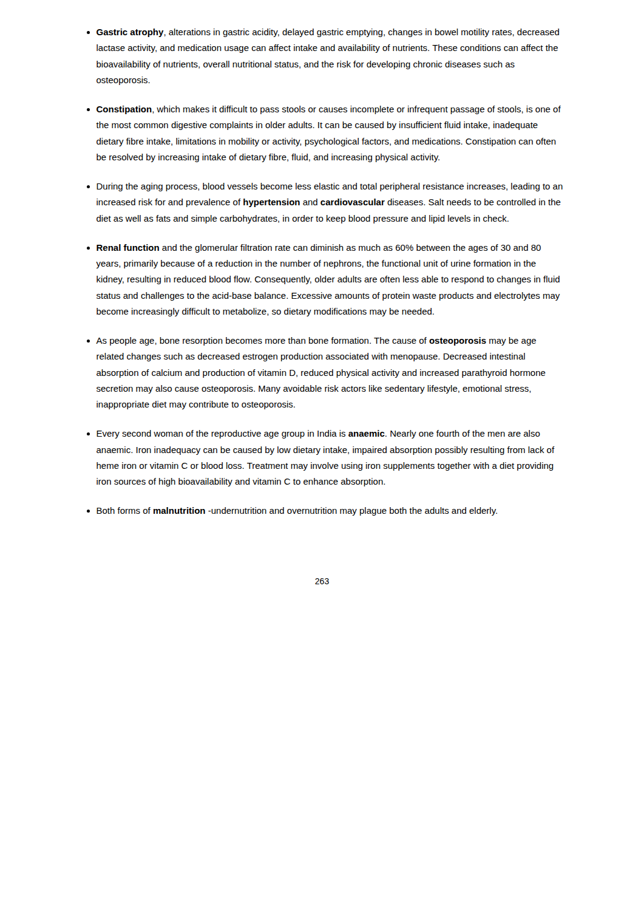Gastric atrophy, alterations in gastric acidity, delayed gastric emptying, changes in bowel motility rates, decreased lactase activity, and medication usage can affect intake and availability of nutrients. These conditions can affect the bioavailability of nutrients, overall nutritional status, and the risk for developing chronic diseases such as osteoporosis.
Constipation, which makes it difficult to pass stools or causes incomplete or infrequent passage of stools, is one of the most common digestive complaints in older adults. It can be caused by insufficient fluid intake, inadequate dietary fibre intake, limitations in mobility or activity, psychological factors, and medications. Constipation can often be resolved by increasing intake of dietary fibre, fluid, and increasing physical activity.
During the aging process, blood vessels become less elastic and total peripheral resistance increases, leading to an increased risk for and prevalence of hypertension and cardiovascular diseases. Salt needs to be controlled in the diet as well as fats and simple carbohydrates, in order to keep blood pressure and lipid levels in check.
Renal function and the glomerular filtration rate can diminish as much as 60% between the ages of 30 and 80 years, primarily because of a reduction in the number of nephrons, the functional unit of urine formation in the kidney, resulting in reduced blood flow. Consequently, older adults are often less able to respond to changes in fluid status and challenges to the acid-base balance. Excessive amounts of protein waste products and electrolytes may become increasingly difficult to metabolize, so dietary modifications may be needed.
As people age, bone resorption becomes more than bone formation. The cause of osteoporosis may be age related changes such as decreased estrogen production associated with menopause. Decreased intestinal absorption of calcium and production of vitamin D, reduced physical activity and increased parathyroid hormone secretion may also cause osteoporosis. Many avoidable risk actors like sedentary lifestyle, emotional stress, inappropriate diet may contribute to osteoporosis.
Every second woman of the reproductive age group in India is anaemic. Nearly one fourth of the men are also anaemic. Iron inadequacy can be caused by low dietary intake, impaired absorption possibly resulting from lack of heme iron or vitamin C or blood loss. Treatment may involve using iron supplements together with a diet providing iron sources of high bioavailability and vitamin C to enhance absorption.
Both forms of malnutrition -undernutrition and overnutrition may plague both the adults and elderly.
263